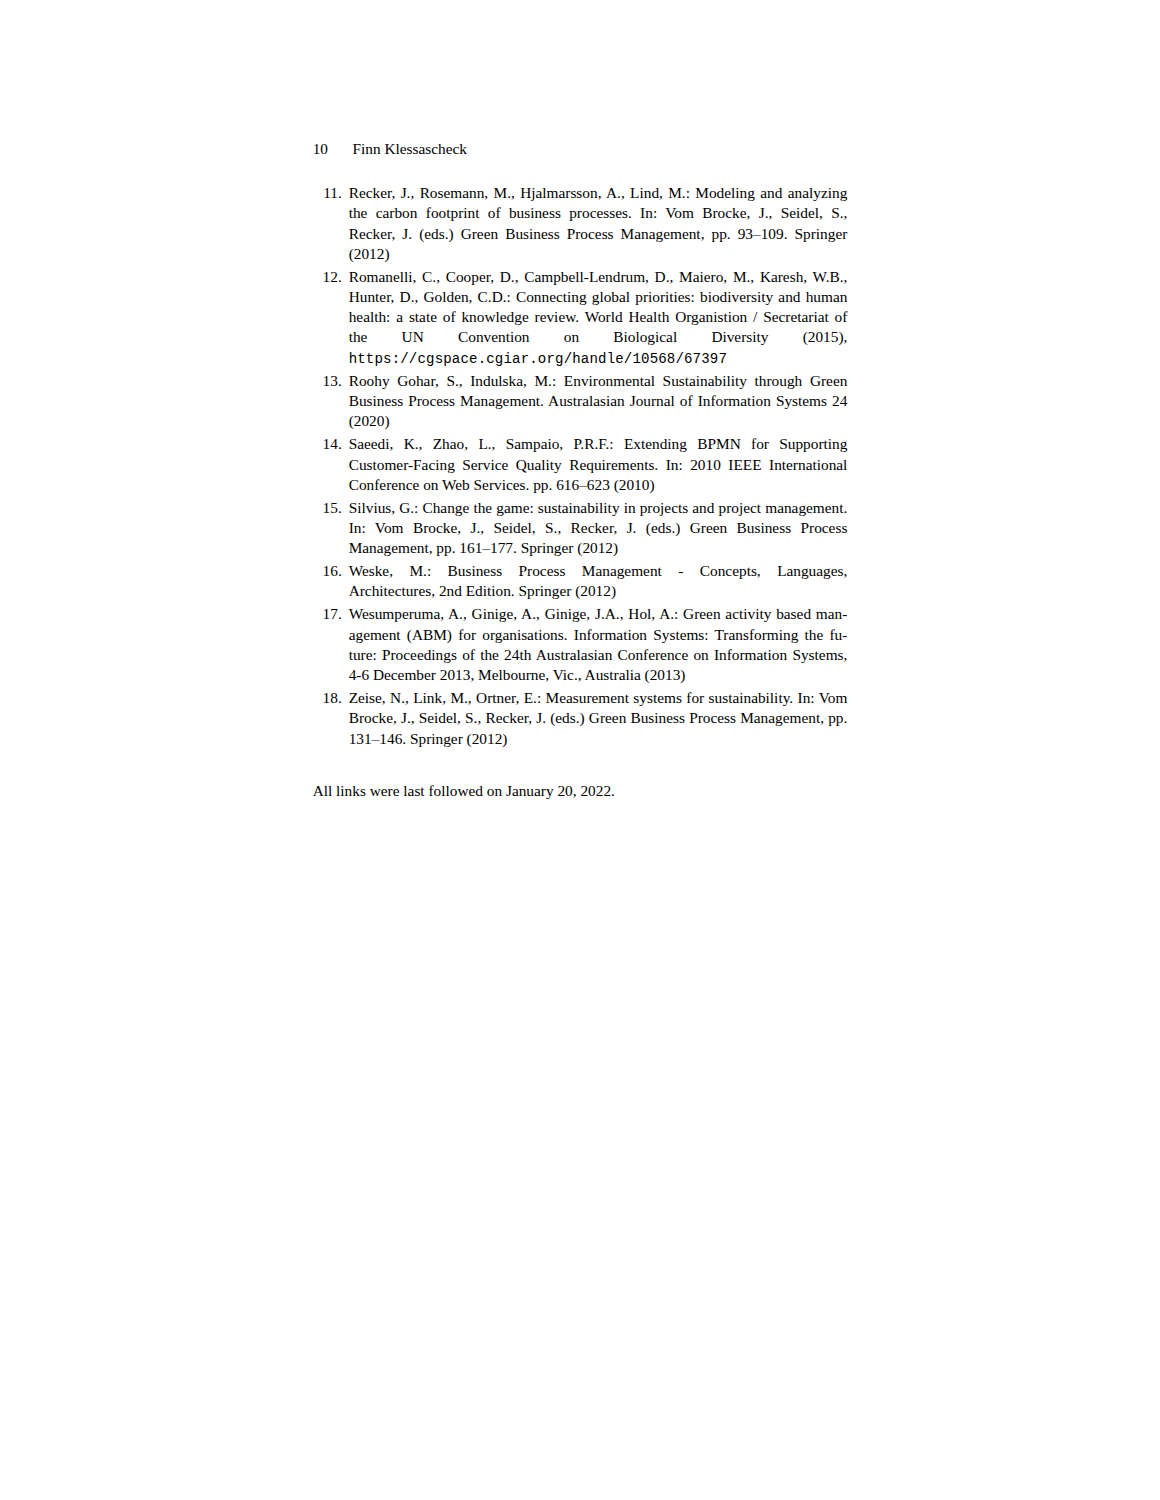10 Finn Klessascheck
Recker, J., Rosemann, M., Hjalmarsson, A., Lind, M.: Modeling and analyzing the carbon footprint of business processes. In: Vom Brocke, J., Seidel, S., Recker, J. (eds.) Green Business Process Management, pp. 93–109. Springer (2012)
Romanelli, C., Cooper, D., Campbell-Lendrum, D., Maiero, M., Karesh, W.B., Hunter, D., Golden, C.D.: Connecting global priorities: biodiversity and human health: a state of knowledge review. World Health Organistion / Secretariat of the UN Convention on Biological Diversity (2015), https://cgspace.cgiar.org/handle/10568/67397
Roohy Gohar, S., Indulska, M.: Environmental Sustainability through Green Business Process Management. Australasian Journal of Information Systems 24 (2020)
Saeedi, K., Zhao, L., Sampaio, P.R.F.: Extending BPMN for Supporting Customer-Facing Service Quality Requirements. In: 2010 IEEE International Conference on Web Services. pp. 616–623 (2010)
Silvius, G.: Change the game: sustainability in projects and project management. In: Vom Brocke, J., Seidel, S., Recker, J. (eds.) Green Business Process Management, pp. 161–177. Springer (2012)
Weske, M.: Business Process Management - Concepts, Languages, Architectures, 2nd Edition. Springer (2012)
Wesumperuma, A., Ginige, A., Ginige, J.A., Hol, A.: Green activity based management (ABM) for organisations. Information Systems: Transforming the future: Proceedings of the 24th Australasian Conference on Information Systems, 4-6 December 2013, Melbourne, Vic., Australia (2013)
Zeise, N., Link, M., Ortner, E.: Measurement systems for sustainability. In: Vom Brocke, J., Seidel, S., Recker, J. (eds.) Green Business Process Management, pp. 131–146. Springer (2012)
All links were last followed on January 20, 2022.